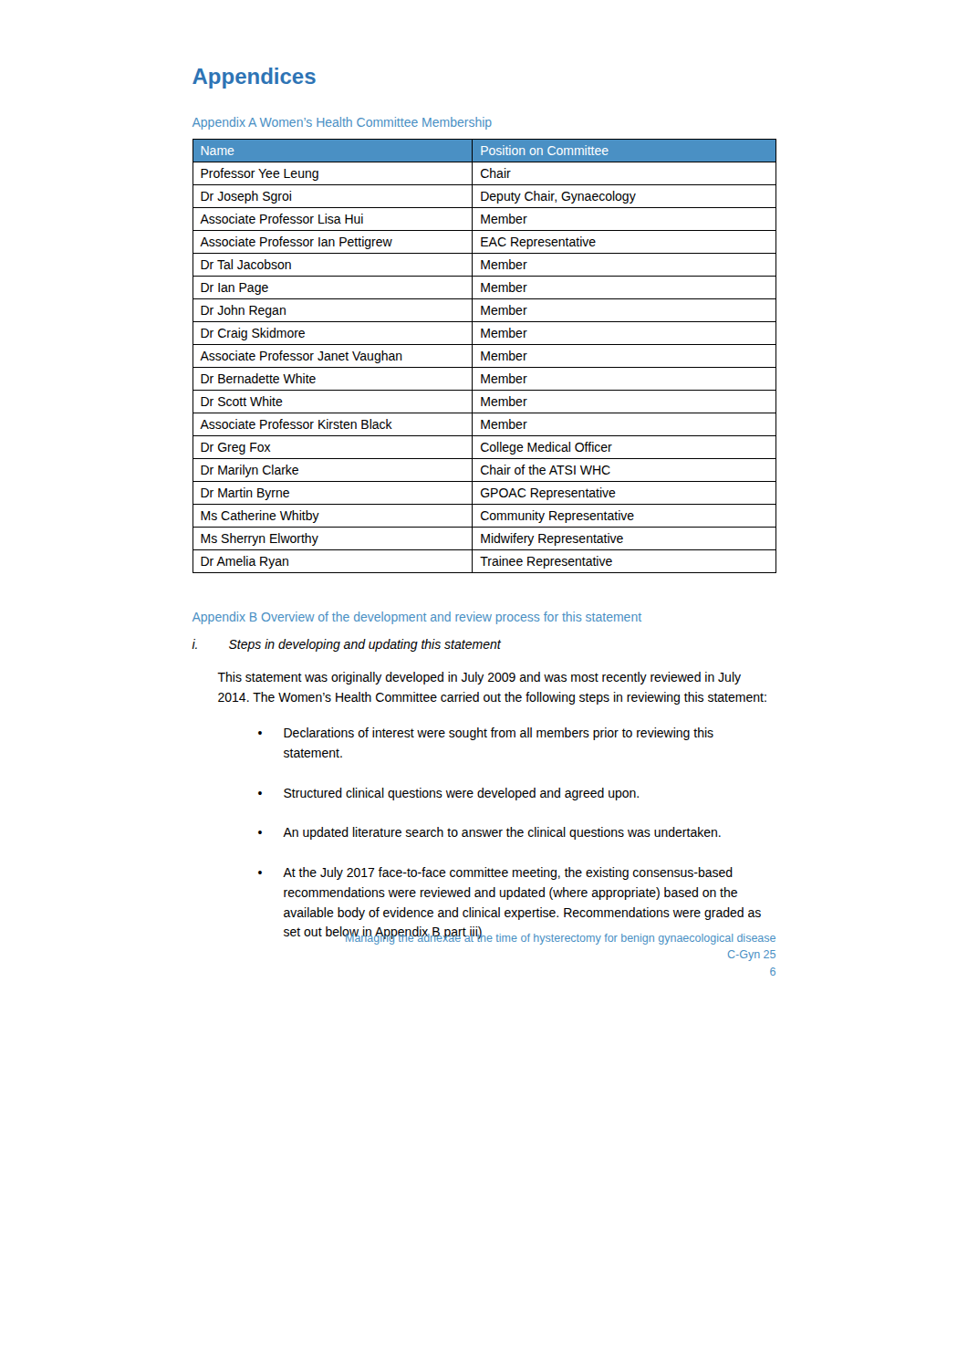Appendices
Appendix A Women’s Health Committee Membership
| Name | Position on Committee |
| --- | --- |
| Professor Yee Leung | Chair |
| Dr Joseph Sgroi | Deputy Chair, Gynaecology |
| Associate Professor Lisa Hui | Member |
| Associate Professor Ian Pettigrew | EAC Representative |
| Dr Tal Jacobson | Member |
| Dr Ian Page | Member |
| Dr John Regan | Member |
| Dr Craig Skidmore | Member |
| Associate Professor Janet Vaughan | Member |
| Dr Bernadette White | Member |
| Dr Scott White | Member |
| Associate Professor Kirsten Black | Member |
| Dr Greg Fox | College Medical Officer |
| Dr Marilyn Clarke | Chair of the ATSI WHC |
| Dr Martin Byrne | GPOAC Representative |
| Ms Catherine Whitby | Community Representative |
| Ms Sherryn Elworthy | Midwifery Representative |
| Dr Amelia Ryan | Trainee Representative |
Appendix B Overview of the development and review process for this statement
i. Steps in developing and updating this statement
This statement was originally developed in July 2009 and was most recently reviewed in July 2014. The Women’s Health Committee carried out the following steps in reviewing this statement:
Declarations of interest were sought from all members prior to reviewing this statement.
Structured clinical questions were developed and agreed upon.
An updated literature search to answer the clinical questions was undertaken.
At the July 2017 face-to-face committee meeting, the existing consensus-based recommendations were reviewed and updated (where appropriate) based on the available body of evidence and clinical expertise. Recommendations were graded as set out below in Appendix B part iii)
Managing the adnexae at the time of hysterectomy for benign gynaecological disease
C-Gyn 25
6